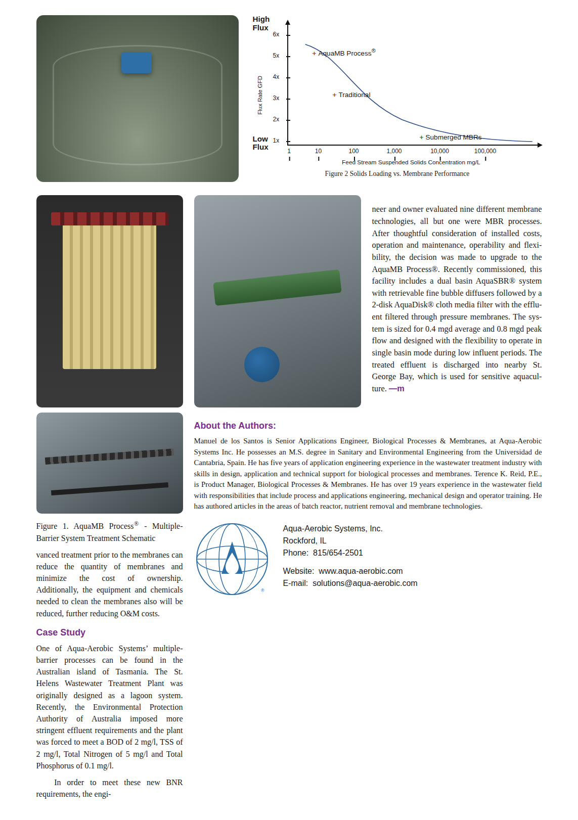High
Flux
Low
Flux
Flux Rate GFD
6x
5x
4x
3x
2x
1x
1
10
100
1,000
10,000
100,000
Feed Stream Suspended Solids Concentration mg/L
+AquaMB Process®
+Traditional
+Submerged MBRs
Figure 2 Solids Loading vs. Membrane Performance
neer and owner evaluated nine different membrane technologies, all but one were MBR processes. After thoughtful consideration of installed costs, operation and maintenance, operability and flexibility, the decision was made to upgrade to the AquaMB Process®. Recently commissioned, this facility includes a dual basin AquaSBR® system with retrievable fine bubble diffusers followed by a 2-disk AquaDisk® cloth media filter with the effluent filtered through pressure membranes. The system is sized for 0.4 mgd average and 0.8 mgd peak flow and designed with the flexibility to operate in single basin mode during low influent periods. The treated effluent is discharged into nearby St. George Bay, which is used for sensitive aquaculture. —m
Figure 1. AquaMB Process® - Multiple-Barrier System Treatment Schematic
vanced treatment prior to the membranes can reduce the quantity of membranes and minimize the cost of ownership. Additionally, the equipment and chemicals needed to clean the membranes also will be reduced, further reducing O&M costs.
Case Study
One of Aqua-Aerobic Systems’ multiple-barrier processes can be found in the Australian island of Tasmania. The St. Helens Wastewater Treatment Plant was originally designed as a lagoon system. Recently, the Environmental Protection Authority of Australia imposed more stringent effluent requirements and the plant was forced to meet a BOD of 2 mg/l, TSS of 2 mg/l, Total Nitrogen of 5 mg/l and Total Phosphorus of 0.1 mg/l.
In order to meet these new BNR requirements, the engi-
About the Authors:
Manuel de los Santos is Senior Applications Engineer, Biological Processes & Membranes, at Aqua-Aerobic Systems Inc. He possesses an M.S. degree in Sanitary and Environmental Engineering from the Universidad de Cantabria, Spain. He has five years of application engineering experience in the wastewater treatment industry with skills in design, application and technical support for biological processes and membranes. Terence K. Reid, P.E., is Product Manager, Biological Processes & Membranes. He has over 19 years experience in the wastewater field with responsibilities that include process and applications engineering, mechanical design and operator training. He has authored articles in the areas of batch reactor, nutrient removal and membrane technologies.
®
Aqua-Aerobic Systems, Inc.
Rockford, IL
Phone: 815/654-2501
Website: www.aqua-aerobic.com
E-mail: solutions@aqua-aerobic.com